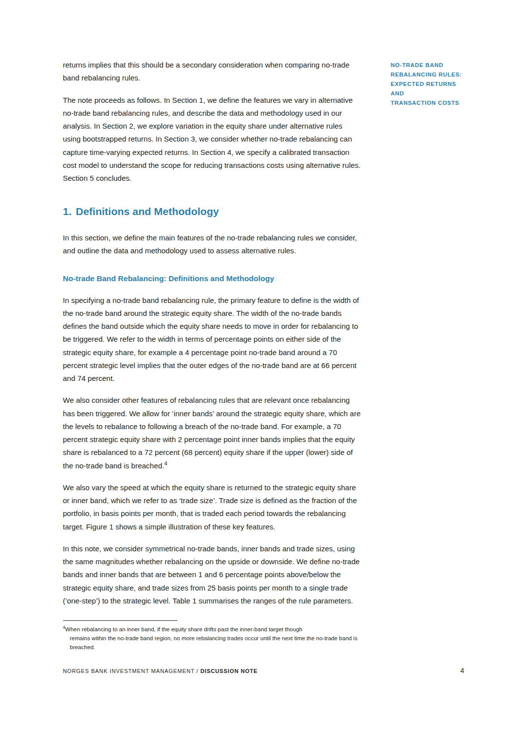returns implies that this should be a secondary consideration when comparing no-trade band rebalancing rules.
The note proceeds as follows. In Section 1, we define the features we vary in alternative no-trade band rebalancing rules, and describe the data and methodology used in our analysis. In Section 2, we explore variation in the equity share under alternative rules using bootstrapped returns. In Section 3, we consider whether no-trade rebalancing can capture time-varying expected returns. In Section 4, we specify a calibrated transaction cost model to understand the scope for reducing transactions costs using alternative rules. Section 5 concludes.
1. Definitions and Methodology
In this section, we define the main features of the no-trade rebalancing rules we consider, and outline the data and methodology used to assess alternative rules.
No-trade Band Rebalancing: Definitions and Methodology
In specifying a no-trade band rebalancing rule, the primary feature to define is the width of the no-trade band around the strategic equity share. The width of the no-trade bands defines the band outside which the equity share needs to move in order for rebalancing to be triggered. We refer to the width in terms of percentage points on either side of the strategic equity share, for example a 4 percentage point no-trade band around a 70 percent strategic level implies that the outer edges of the no-trade band are at 66 percent and 74 percent.
We also consider other features of rebalancing rules that are relevant once rebalancing has been triggered. We allow for ‘inner bands’ around the strategic equity share, which are the levels to rebalance to following a breach of the no-trade band. For example, a 70 percent strategic equity share with 2 percentage point inner bands implies that the equity share is rebalanced to a 72 percent (68 percent) equity share if the upper (lower) side of the no-trade band is breached.4
We also vary the speed at which the equity share is returned to the strategic equity share or inner band, which we refer to as ‘trade size’. Trade size is defined as the fraction of the portfolio, in basis points per month, that is traded each period towards the rebalancing target. Figure 1 shows a simple illustration of these key features.
In this note, we consider symmetrical no-trade bands, inner bands and trade sizes, using the same magnitudes whether rebalancing on the upside or downside. We define no-trade bands and inner bands that are between 1 and 6 percentage points above/below the strategic equity share, and trade sizes from 25 basis points per month to a single trade (‘one-step’) to the strategic level. Table 1 summarises the ranges of the rule parameters.
4When rebalancing to an inner band, if the equity share drifts past the inner-band target though remains within the no-trade band region, no more rebalancing trades occur until the next time the no-trade band is breached.
No-trade band
rebalancing rules:
expected returns and
transaction costs
Norges Bank Investment Management / Discussion Note
4